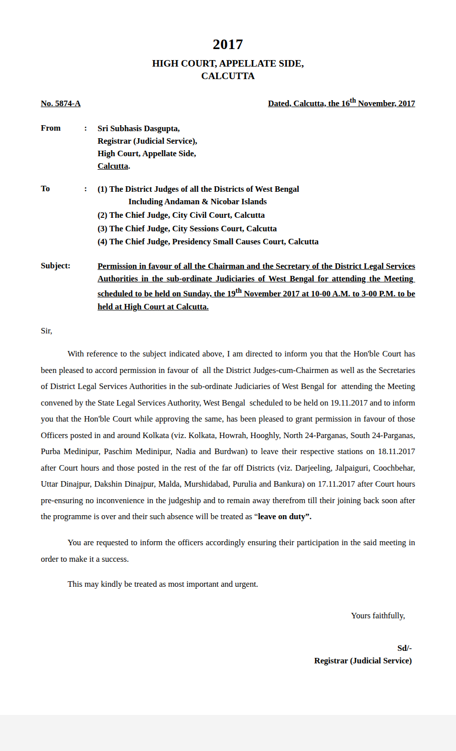2017
HIGH COURT, APPELLATE SIDE,
CALCUTTA
No. 5874-A Dated, Calcutta, the 16th November, 2017
| From | : | Sri Subhasis Dasgupta, Registrar (Judicial Service), High Court, Appellate Side, Calcutta . |
| To | : | (1) The District Judges of all the Districts of West Bengal Including Andaman & Nicobar Islands (2) The Chief Judge, City Civil Court, Calcutta (3) The Chief Judge, City Sessions Court, Calcutta (4) The Chief Judge, Presidency Small Causes Court, Calcutta |
| Subject: | | Permission in favour of all the Chairman and the Secretary of the District Legal Services Authorities in the sub-ordinate Judiciaries of West Bengal for attending the Meeting scheduled to be held on Sunday, the 19 th November 2017 at 10-00 A.M. to 3-00 P.M. to be held at High Court at Calcutta. |
Sir,
With reference to the subject indicated above, I am directed to inform you that the Hon'ble Court has been pleased to accord permission in favour of all the District Judges-cum-Chairmen as well as the Secretaries of District Legal Services Authorities in the sub-ordinate Judiciaries of West Bengal for attending the Meeting convened by the State Legal Services Authority, West Bengal scheduled to be held on 19.11.2017 and to inform you that the Hon'ble Court while approving the same, has been pleased to grant permission in favour of those Officers posted in and around Kolkata (viz. Kolkata, Howrah, Hooghly, North 24-Parganas, South 24-Parganas, Purba Medinipur, Paschim Medinipur, Nadia and Burdwan) to leave their respective stations on 18.11.2017 after Court hours and those posted in the rest of the far off Districts (viz. Darjeeling, Jalpaiguri, Coochbehar, Uttar Dinajpur, Dakshin Dinajpur, Malda, Murshidabad, Purulia and Bankura) on 17.11.2017 after Court hours pre-ensuring no inconvenience in the judgeship and to remain away therefrom till their joining back soon after the programme is over and their such absence will be treated as “leave on duty”.
You are requested to inform the officers accordingly ensuring their participation in the said meeting in order to make it a success.
This may kindly be treated as most important and urgent.
Yours faithfully,
Sd/-
Registrar (Judicial Service)